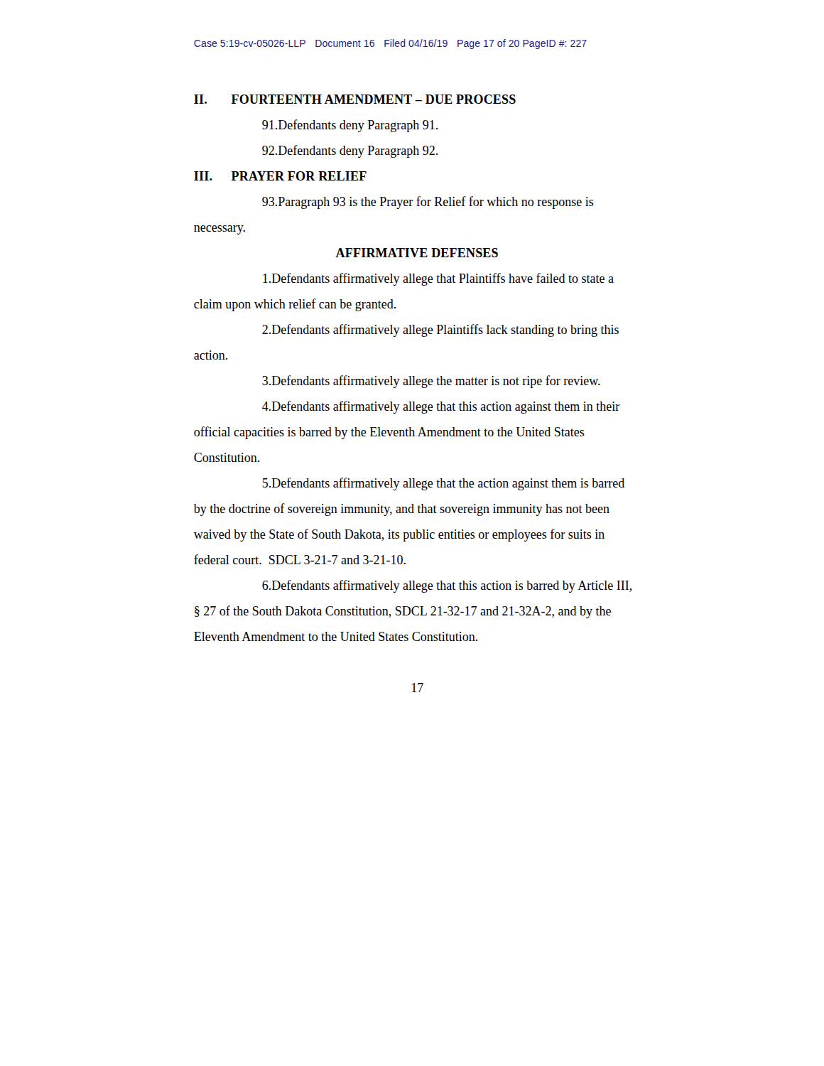Case 5:19-cv-05026-LLP Document 16 Filed 04/16/19 Page 17 of 20 PageID #: 227
II. FOURTEENTH AMENDMENT – DUE PROCESS
91. Defendants deny Paragraph 91.
92. Defendants deny Paragraph 92.
III. PRAYER FOR RELIEF
93. Paragraph 93 is the Prayer for Relief for which no response is necessary.
AFFIRMATIVE DEFENSES
1. Defendants affirmatively allege that Plaintiffs have failed to state a claim upon which relief can be granted.
2. Defendants affirmatively allege Plaintiffs lack standing to bring this action.
3. Defendants affirmatively allege the matter is not ripe for review.
4. Defendants affirmatively allege that this action against them in their official capacities is barred by the Eleventh Amendment to the United States Constitution.
5. Defendants affirmatively allege that the action against them is barred by the doctrine of sovereign immunity, and that sovereign immunity has not been waived by the State of South Dakota, its public entities or employees for suits in federal court. SDCL 3-21-7 and 3-21-10.
6. Defendants affirmatively allege that this action is barred by Article III, § 27 of the South Dakota Constitution, SDCL 21-32-17 and 21-32A-2, and by the Eleventh Amendment to the United States Constitution.
17